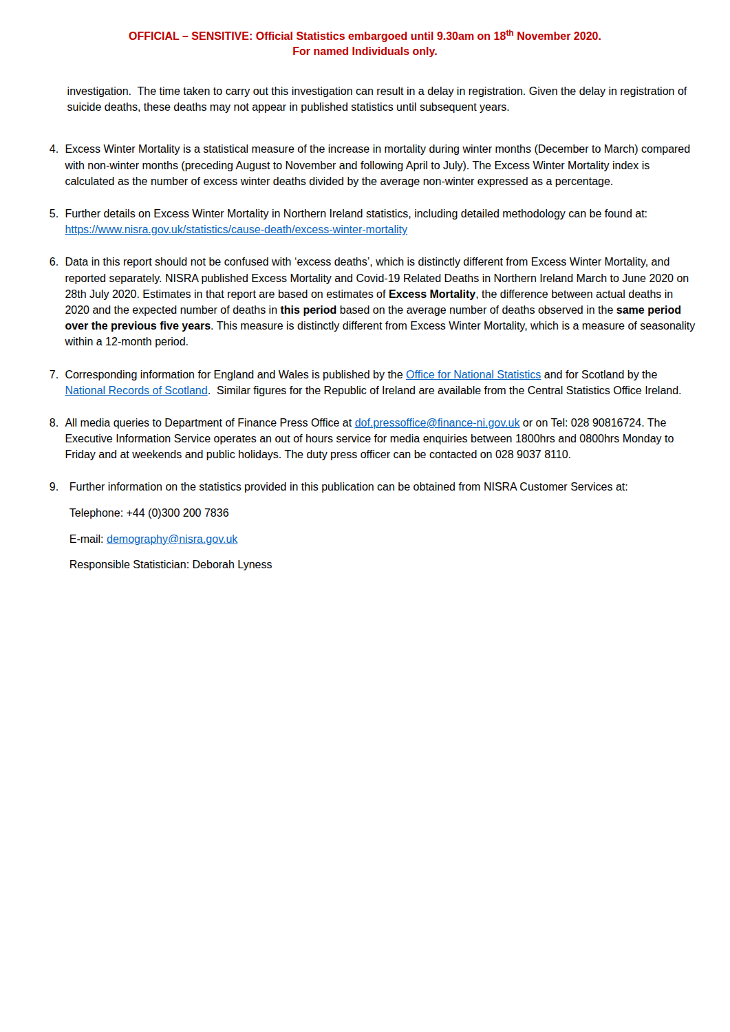OFFICIAL – SENSITIVE: Official Statistics embargoed until 9.30am on 18th November 2020.
For named Individuals only.
investigation. The time taken to carry out this investigation can result in a delay in registration. Given the delay in registration of suicide deaths, these deaths may not appear in published statistics until subsequent years.
Excess Winter Mortality is a statistical measure of the increase in mortality during winter months (December to March) compared with non-winter months (preceding August to November and following April to July). The Excess Winter Mortality index is calculated as the number of excess winter deaths divided by the average non-winter expressed as a percentage.
Further details on Excess Winter Mortality in Northern Ireland statistics, including detailed methodology can be found at:
https://www.nisra.gov.uk/statistics/cause-death/excess-winter-mortality
Data in this report should not be confused with ‘excess deaths’, which is distinctly different from Excess Winter Mortality, and reported separately. NISRA published Excess Mortality and Covid-19 Related Deaths in Northern Ireland March to June 2020 on 28th July 2020. Estimates in that report are based on estimates of Excess Mortality, the difference between actual deaths in 2020 and the expected number of deaths in this period based on the average number of deaths observed in the same period over the previous five years. This measure is distinctly different from Excess Winter Mortality, which is a measure of seasonality within a 12-month period.
Corresponding information for England and Wales is published by the Office for National Statistics and for Scotland by the National Records of Scotland. Similar figures for the Republic of Ireland are available from the Central Statistics Office Ireland.
All media queries to Department of Finance Press Office at dof.pressoffice@finance-ni.gov.uk or on Tel: 028 90816724. The Executive Information Service operates an out of hours service for media enquiries between 1800hrs and 0800hrs Monday to Friday and at weekends and public holidays. The duty press officer can be contacted on 028 9037 8110.
Further information on the statistics provided in this publication can be obtained from NISRA Customer Services at:
Telephone: +44 (0)300 200 7836
E-mail: demography@nisra.gov.uk
Responsible Statistician: Deborah Lyness